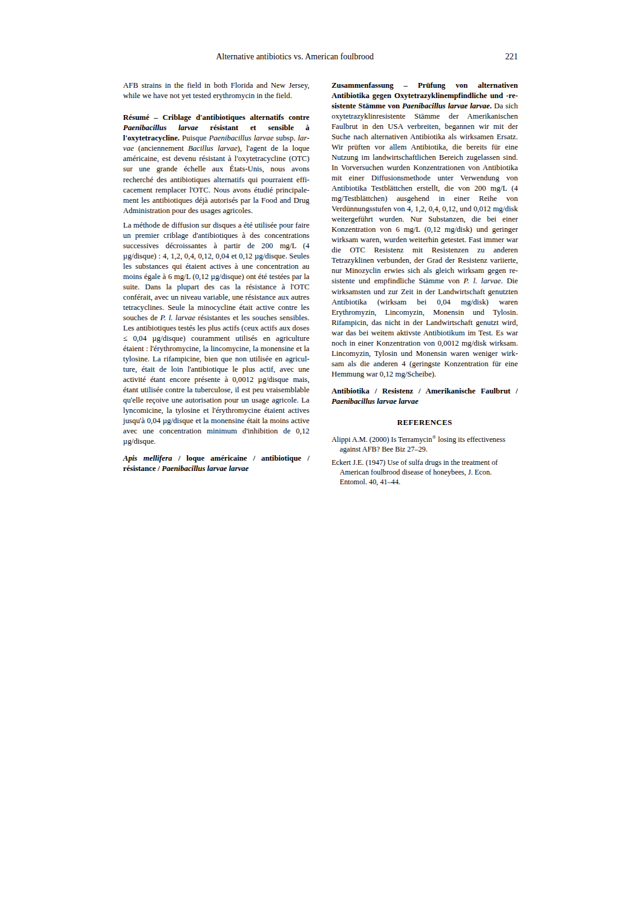Alternative antibiotics vs. American foulbrood 221
AFB strains in the field in both Florida and New Jersey, while we have not yet tested erythromycin in the field.
Résumé – Criblage d'antibiotiques alternatifs contre Paenibacillus larvae résistant et sensible à l'oxytetracycline. Puisque Paenibacillus larvae subsp. larvae (anciennement Bacillus larvae), l'agent de la loque américaine, est devenu résistant à l'oxytetracycline (OTC) sur une grande échelle aux États-Unis, nous avons recherché des antibiotiques alternatifs qui pourraient efficacement remplacer l'OTC. Nous avons étudié principalement les antibiotiques déjà autorisés par la Food and Drug Administration pour des usages agricoles.
La méthode de diffusion sur disques a été utilisée pour faire un premier criblage d'antibiotiques à des concentrations successives décroissantes à partir de 200 mg/L (4 µg/disque) : 4, 1,2, 0,4, 0,12, 0,04 et 0,12 µg/disque. Seules les substances qui étaient actives à une concentration au moins égale à 6 mg/L (0,12 µg/disque) ont été testées par la suite. Dans la plupart des cas la résistance à l'OTC conférait, avec un niveau variable, une résistance aux autres tetracyclines. Seule la minocycline était active contre les souches de P. l. larvae résistantes et les souches sensibles. Les antibiotiques testés les plus actifs (ceux actifs aux doses ≤ 0,04 µg/disque) couramment utilisés en agriculture étaient : l'érythromycine, la lincomycine, la monensine et la tylosine. La rifampicine, bien que non utilisée en agriculture, était de loin l'antibiotique le plus actif, avec une activité étant encore présente à 0,0012 µg/disque mais, étant utilisée contre la tuberculose, il est peu vraisemblable qu'elle reçoive une autorisation pour un usage agricole. La lyncomicine, la tylosine et l'érythromycine étaient actives jusqu'à 0,04 µg/disque et la monensine était la moins active avec une concentration minimum d'inhibition de 0,12 µg/disque.
Apis mellifera / loque américaine / antibiotique / résistance / Paenibacillus larvae larvae
Zusammenfassung – Prüfung von alternativen Antibiotika gegen Oxytetrazyklinempfindliche und -resistente Stämme von Paenibacillus larvae larvae. Da sich oxytetrazyklinresistente Stämme der Amerikanischen Faulbrut in den USA verbreiten, begannen wir mit der Suche nach alternativen Antibiotika als wirksamen Ersatz. Wir prüften vor allem Antibiotika, die bereits für eine Nutzung im landwirtschaftlichen Bereich zugelassen sind. In Vorversuchen wurden Konzentrationen von Antibiotika mit einer Diffusionsmethode unter Verwendung von Antibiotika Testblättchen erstellt, die von 200 mg/L (4 mg/Testblättchen) ausgehend in einer Reihe von Verdünnungsstufen von 4, 1,2, 0,4, 0,12, und 0,012 mg/disk weitergeführt wurden. Nur Substanzen, die bei einer Konzentration von 6 mg/L (0,12 mg/disk) und geringer wirksam waren, wurden weiterhin getestet. Fast immer war die OTC Resistenz mit Resistenzen zu anderen Tetrazyklinen verbunden, der Grad der Resistenz variierte, nur Minozyclin erwies sich als gleich wirksam gegen resistente und empfindliche Stämme von P. l. larvae. Die wirksamsten und zur Zeit in der Landwirtschaft genutzten Antibiotika (wirksam bei 0,04 mg/disk) waren Erythromyzin, Lincomyzin, Monensin und Tylosin. Rifampicin, das nicht in der Landwirtschaft genutzt wird, war das bei weitem aktivste Antibiotikum im Test. Es war noch in einer Konzentration von 0,0012 mg/disk wirksam. Lincomyzin, Tylosin und Monensin waren weniger wirksam als die anderen 4 (geringste Konzentration für eine Hemmung war 0,12 mg/Scheibe).
Antibiotika / Resistenz / Amerikanische Faulbrut / Paenibacillus larvae larvae
REFERENCES
Alippi A.M. (2000) Is Terramycin® losing its effectiveness against AFB? Bee Biz 27–29.
Eckert J.E. (1947) Use of sulfa drugs in the treatment of American foulbrood disease of honeybees, J. Econ. Entomol. 40, 41–44.